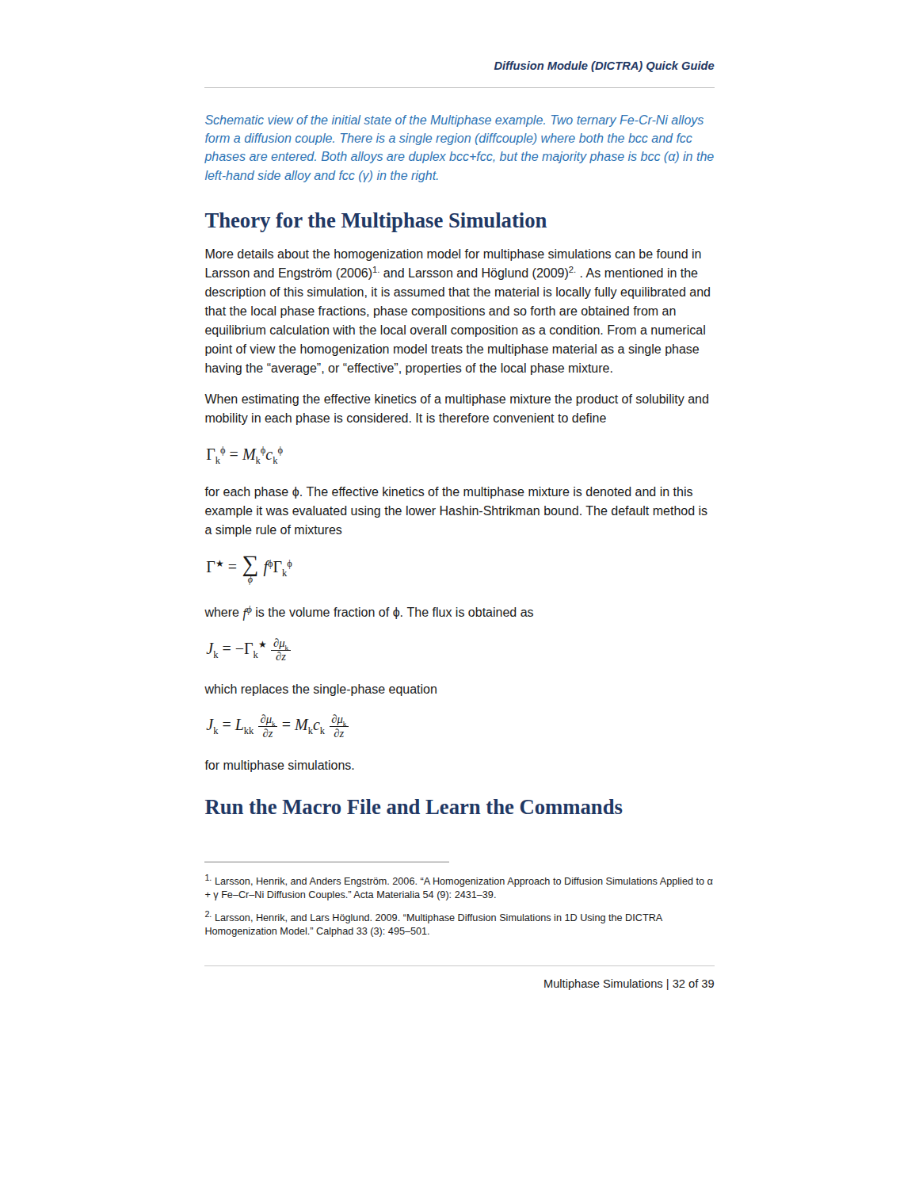Diffusion Module (DICTRA) Quick Guide
Schematic view of the initial state of the Multiphase example. Two ternary Fe-Cr-Ni alloys form a diffusion couple. There is a single region (diffcouple) where both the bcc and fcc phases are entered. Both alloys are duplex bcc+fcc, but the majority phase is bcc (α) in the left-hand side alloy and fcc (γ) in the right.
Theory for the Multiphase Simulation
More details about the homogenization model for multiphase simulations can be found in Larsson and Engström (2006)1. and Larsson and Höglund (2009)2. . As mentioned in the description of this simulation, it is assumed that the material is locally fully equilibrated and that the local phase fractions, phase compositions and so forth are obtained from an equilibrium calculation with the local overall composition as a condition. From a numerical point of view the homogenization model treats the multiphase material as a single phase having the “average”, or “effective”, properties of the local phase mixture.
When estimating the effective kinetics of a multiphase mixture the product of solubility and mobility in each phase is considered. It is therefore convenient to define
Γkϕ = Mkϕckϕ
for each phase ϕ. The effective kinetics of the multiphase mixture is denoted and in this example it was evaluated using the lower Hashin-Shtrikman bound. The default method is a simple rule of mixtures
Γ★ = ∑ϕ fϕΓkϕ
where fϕ is the volume fraction of ϕ. The flux is obtained as
Jk = −Γk★ ∂μk∂z
which replaces the single-phase equation
Jk = Lkk ∂μk∂z = Mkck ∂μk∂z
for multiphase simulations.
Run the Macro File and Learn the Commands
1. Larsson, Henrik, and Anders Engström. 2006. “A Homogenization Approach to Diffusion Simulations Applied to α + γ Fe–Cr–Ni Diffusion Couples.” Acta Materialia 54 (9): 2431–39.
2. Larsson, Henrik, and Lars Höglund. 2009. “Multiphase Diffusion Simulations in 1D Using the DICTRA Homogenization Model.” Calphad 33 (3): 495–501.
Multiphase Simulations | 32 of 39